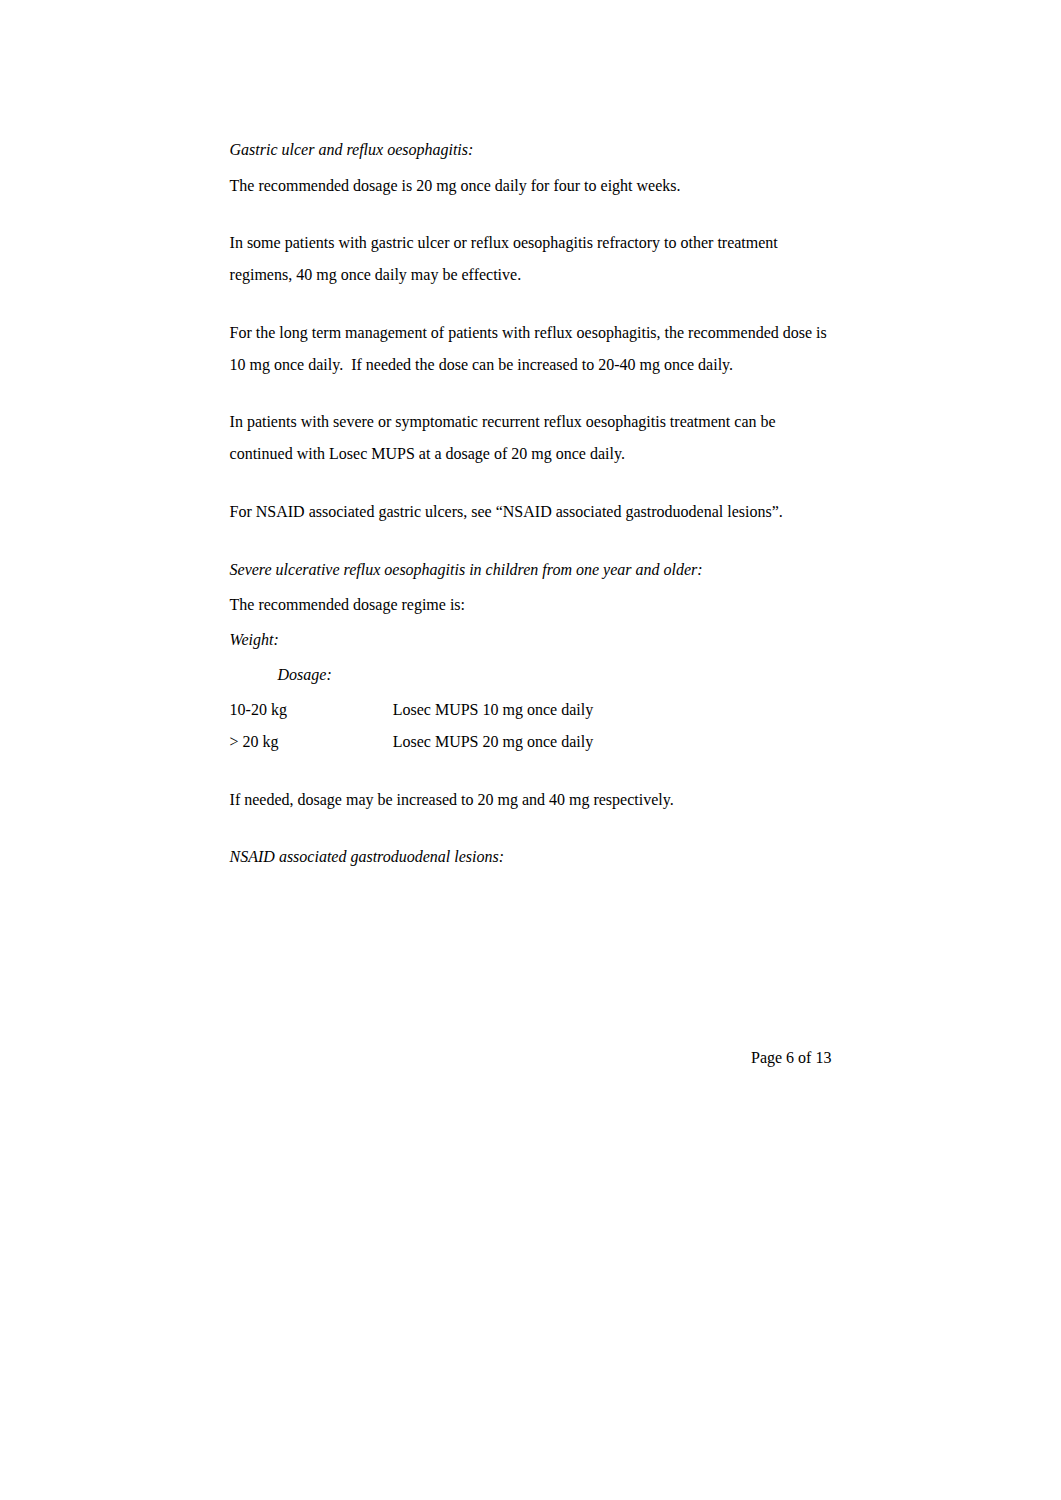Gastric ulcer and reflux oesophagitis:
The recommended dosage is 20 mg once daily for four to eight weeks.
In some patients with gastric ulcer or reflux oesophagitis refractory to other treatment regimens, 40 mg once daily may be effective.
For the long term management of patients with reflux oesophagitis, the recommended dose is 10 mg once daily. If needed the dose can be increased to 20-40 mg once daily.
In patients with severe or symptomatic recurrent reflux oesophagitis treatment can be continued with Losec MUPS at a dosage of 20 mg once daily.
For NSAID associated gastric ulcers, see “NSAID associated gastroduodenal lesions”.
Severe ulcerative reflux oesophagitis in children from one year and older:
The recommended dosage regime is:
Weight:
Dosage:
| 10-20 kg | Losec MUPS 10 mg once daily |
| > 20 kg | Losec MUPS 20 mg once daily |
If needed, dosage may be increased to 20 mg and 40 mg respectively.
NSAID associated gastroduodenal lesions:
Page 6 of 13